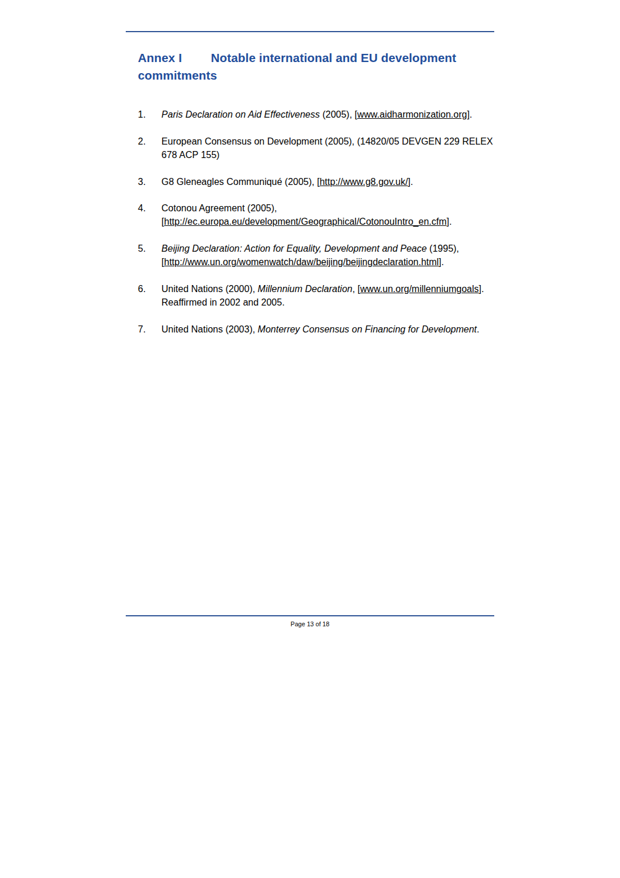Annex INotable international and EU development commitments
Paris Declaration on Aid Effectiveness (2005), [www.aidharmonization.org].
European Consensus on Development (2005), (14820/05 DEVGEN 229 RELEX 678 ACP 155)
G8 Gleneagles Communiqué (2005), [http://www.g8.gov.uk/].
Cotonou Agreement (2005),
[http://ec.europa.eu/development/Geographical/CotonouIntro_en.cfm].
Beijing Declaration: Action for Equality, Development and Peace (1995),
[http://www.un.org/womenwatch/daw/beijing/beijingdeclaration.html].
United Nations (2000), Millennium Declaration, [www.un.org/millenniumgoals]. Reaffirmed in 2002 and 2005.
United Nations (2003), Monterrey Consensus on Financing for Development.
Page 13 of 18